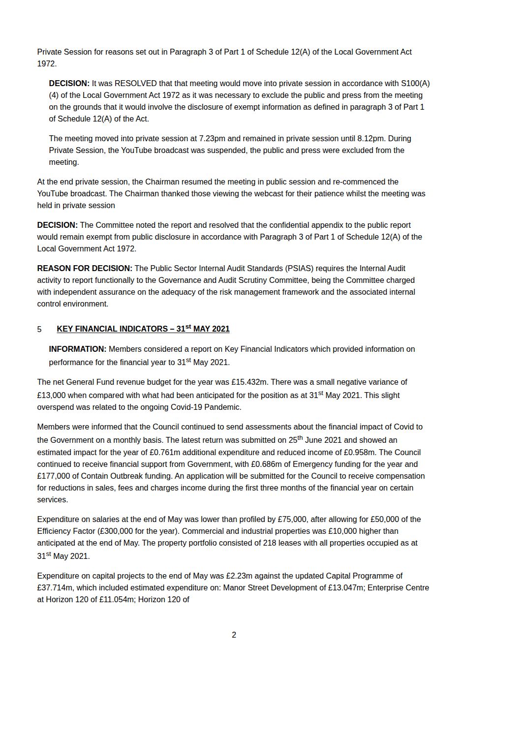Private Session for reasons set out in Paragraph 3 of Part 1 of Schedule 12(A) of the Local Government Act 1972.
DECISION: It was RESOLVED that that meeting would move into private session in accordance with S100(A)(4) of the Local Government Act 1972 as it was necessary to exclude the public and press from the meeting on the grounds that it would involve the disclosure of exempt information as defined in paragraph 3 of Part 1 of Schedule 12(A) of the Act.
The meeting moved into private session at 7.23pm and remained in private session until 8.12pm. During Private Session, the YouTube broadcast was suspended, the public and press were excluded from the meeting.
At the end private session, the Chairman resumed the meeting in public session and re-commenced the YouTube broadcast. The Chairman thanked those viewing the webcast for their patience whilst the meeting was held in private session
DECISION: The Committee noted the report and resolved that the confidential appendix to the public report would remain exempt from public disclosure in accordance with Paragraph 3 of Part 1 of Schedule 12(A) of the Local Government Act 1972.
REASON FOR DECISION: The Public Sector Internal Audit Standards (PSIAS) requires the Internal Audit activity to report functionally to the Governance and Audit Scrutiny Committee, being the Committee charged with independent assurance on the adequacy of the risk management framework and the associated internal control environment.
5 KEY FINANCIAL INDICATORS – 31st MAY 2021
INFORMATION: Members considered a report on Key Financial Indicators which provided information on performance for the financial year to 31st May 2021.
The net General Fund revenue budget for the year was £15.432m. There was a small negative variance of £13,000 when compared with what had been anticipated for the position as at 31st May 2021. This slight overspend was related to the ongoing Covid-19 Pandemic.
Members were informed that the Council continued to send assessments about the financial impact of Covid to the Government on a monthly basis. The latest return was submitted on 25th June 2021 and showed an estimated impact for the year of £0.761m additional expenditure and reduced income of £0.958m. The Council continued to receive financial support from Government, with £0.686m of Emergency funding for the year and £177,000 of Contain Outbreak funding. An application will be submitted for the Council to receive compensation for reductions in sales, fees and charges income during the first three months of the financial year on certain services.
Expenditure on salaries at the end of May was lower than profiled by £75,000, after allowing for £50,000 of the Efficiency Factor (£300,000 for the year). Commercial and industrial properties was £10,000 higher than anticipated at the end of May. The property portfolio consisted of 218 leases with all properties occupied as at 31st May 2021.
Expenditure on capital projects to the end of May was £2.23m against the updated Capital Programme of £37.714m, which included estimated expenditure on: Manor Street Development of £13.047m; Enterprise Centre at Horizon 120 of £11.054m; Horizon 120 of
2